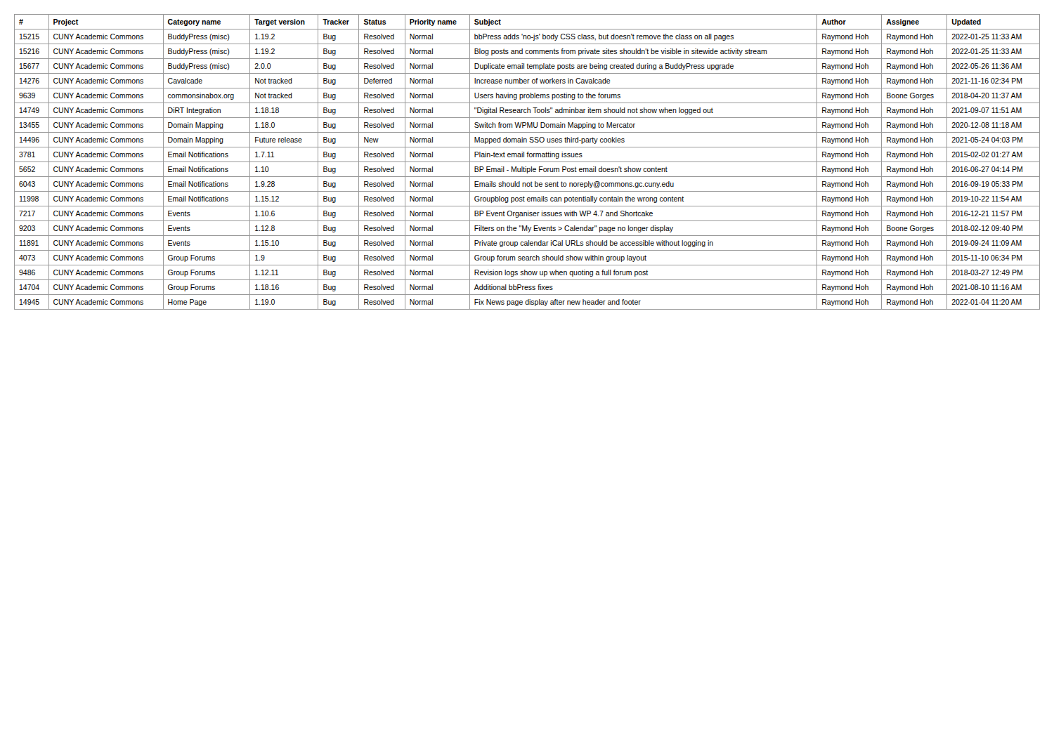| # | Project | Category name | Target version | Tracker | Status | Priority name | Subject | Author | Assignee | Updated |
| --- | --- | --- | --- | --- | --- | --- | --- | --- | --- | --- |
| 15215 | CUNY Academic Commons | BuddyPress (misc) | 1.19.2 | Bug | Resolved | Normal | bbPress adds 'no-js' body CSS class, but doesn't remove the class on all pages | Raymond Hoh | Raymond Hoh | 2022-01-25 11:33 AM |
| 15216 | CUNY Academic Commons | BuddyPress (misc) | 1.19.2 | Bug | Resolved | Normal | Blog posts and comments from private sites shouldn't be visible in sitewide activity stream | Raymond Hoh | Raymond Hoh | 2022-01-25 11:33 AM |
| 15677 | CUNY Academic Commons | BuddyPress (misc) | 2.0.0 | Bug | Resolved | Normal | Duplicate email template posts are being created during a BuddyPress upgrade | Raymond Hoh | Raymond Hoh | 2022-05-26 11:36 AM |
| 14276 | CUNY Academic Commons | Cavalcade | Not tracked | Bug | Deferred | Normal | Increase number of workers in Cavalcade | Raymond Hoh | Raymond Hoh | 2021-11-16 02:34 PM |
| 9639 | CUNY Academic Commons | commonsinabox.org | Not tracked | Bug | Resolved | Normal | Users having problems posting to the forums | Raymond Hoh | Boone Gorges | 2018-04-20 11:37 AM |
| 14749 | CUNY Academic Commons | DiRT Integration | 1.18.18 | Bug | Resolved | Normal | "Digital Research Tools" adminbar item should not show when logged out | Raymond Hoh | Raymond Hoh | 2021-09-07 11:51 AM |
| 13455 | CUNY Academic Commons | Domain Mapping | 1.18.0 | Bug | Resolved | Normal | Switch from WPMU Domain Mapping to Mercator | Raymond Hoh | Raymond Hoh | 2020-12-08 11:18 AM |
| 14496 | CUNY Academic Commons | Domain Mapping | Future release | Bug | New | Normal | Mapped domain SSO uses third-party cookies | Raymond Hoh | Raymond Hoh | 2021-05-24 04:03 PM |
| 3781 | CUNY Academic Commons | Email Notifications | 1.7.11 | Bug | Resolved | Normal | Plain-text email formatting issues | Raymond Hoh | Raymond Hoh | 2015-02-02 01:27 AM |
| 5652 | CUNY Academic Commons | Email Notifications | 1.10 | Bug | Resolved | Normal | BP Email - Multiple Forum Post email doesn't show content | Raymond Hoh | Raymond Hoh | 2016-06-27 04:14 PM |
| 6043 | CUNY Academic Commons | Email Notifications | 1.9.28 | Bug | Resolved | Normal | Emails should not be sent to noreply@commons.gc.cuny.edu | Raymond Hoh | Raymond Hoh | 2016-09-19 05:33 PM |
| 11998 | CUNY Academic Commons | Email Notifications | 1.15.12 | Bug | Resolved | Normal | Groupblog post emails can potentially contain the wrong content | Raymond Hoh | Raymond Hoh | 2019-10-22 11:54 AM |
| 7217 | CUNY Academic Commons | Events | 1.10.6 | Bug | Resolved | Normal | BP Event Organiser issues with WP 4.7 and Shortcake | Raymond Hoh | Raymond Hoh | 2016-12-21 11:57 PM |
| 9203 | CUNY Academic Commons | Events | 1.12.8 | Bug | Resolved | Normal | Filters on the "My Events > Calendar" page no longer display | Raymond Hoh | Boone Gorges | 2018-02-12 09:40 PM |
| 11891 | CUNY Academic Commons | Events | 1.15.10 | Bug | Resolved | Normal | Private group calendar iCal URLs should be accessible without logging in | Raymond Hoh | Raymond Hoh | 2019-09-24 11:09 AM |
| 4073 | CUNY Academic Commons | Group Forums | 1.9 | Bug | Resolved | Normal | Group forum search should show within group layout | Raymond Hoh | Raymond Hoh | 2015-11-10 06:34 PM |
| 9486 | CUNY Academic Commons | Group Forums | 1.12.11 | Bug | Resolved | Normal | Revision logs show up when quoting a full forum post | Raymond Hoh | Raymond Hoh | 2018-03-27 12:49 PM |
| 14704 | CUNY Academic Commons | Group Forums | 1.18.16 | Bug | Resolved | Normal | Additional bbPress fixes | Raymond Hoh | Raymond Hoh | 2021-08-10 11:16 AM |
| 14945 | CUNY Academic Commons | Home Page | 1.19.0 | Bug | Resolved | Normal | Fix News page display after new header and footer | Raymond Hoh | Raymond Hoh | 2022-01-04 11:20 AM |